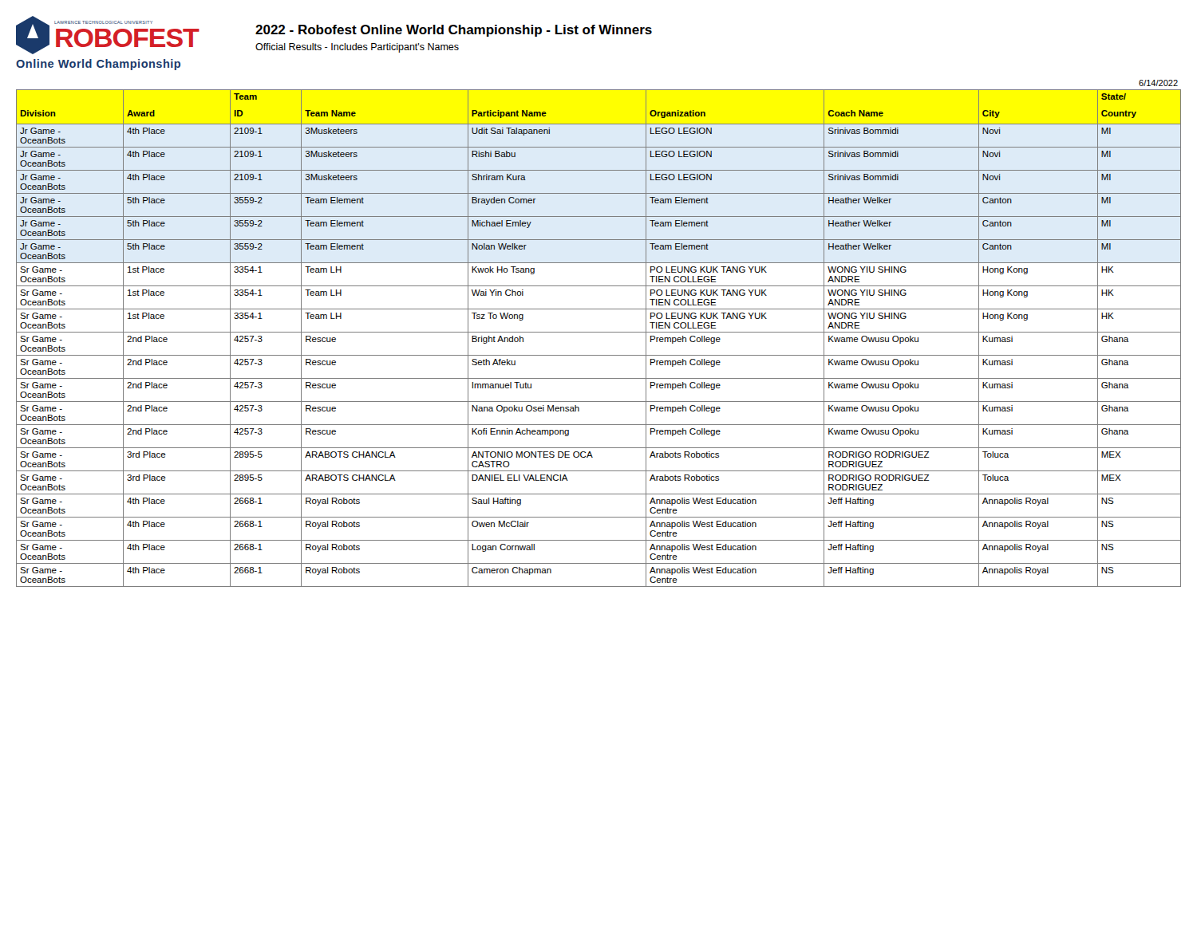LAWRENCE TECHNOLOGICAL UNIVERSITY
ROBOFEST
Online World Championship
2022 - Robofest Online World Championship - List of Winners
Official Results - Includes Participant's Names
6/14/2022
| | | Team | | | | | | State/ |
| --- | --- | --- | --- | --- | --- | --- | --- | --- |
| Division | Award | ID | Team Name | Participant Name | Organization | Coach Name | City | Country |
| Jr Game - OceanBots | 4th Place | 2109-1 | 3Musketeers | Udit Sai Talapaneni | LEGO LEGION | Srinivas Bommidi | Novi | MI |
| Jr Game - OceanBots | 4th Place | 2109-1 | 3Musketeers | Rishi Babu | LEGO LEGION | Srinivas Bommidi | Novi | MI |
| Jr Game - OceanBots | 4th Place | 2109-1 | 3Musketeers | Shriram Kura | LEGO LEGION | Srinivas Bommidi | Novi | MI |
| Jr Game - OceanBots | 5th Place | 3559-2 | Team Element | Brayden Comer | Team Element | Heather Welker | Canton | MI |
| Jr Game - OceanBots | 5th Place | 3559-2 | Team Element | Michael Emley | Team Element | Heather Welker | Canton | MI |
| Jr Game - OceanBots | 5th Place | 3559-2 | Team Element | Nolan Welker | Team Element | Heather Welker | Canton | MI |
| Sr Game - OceanBots | 1st Place | 3354-1 | Team LH | Kwok Ho Tsang | PO LEUNG KUK TANG YUK TIEN COLLEGE | WONG YIU SHING ANDRE | Hong Kong | HK |
| Sr Game - OceanBots | 1st Place | 3354-1 | Team LH | Wai Yin Choi | PO LEUNG KUK TANG YUK TIEN COLLEGE | WONG YIU SHING ANDRE | Hong Kong | HK |
| Sr Game - OceanBots | 1st Place | 3354-1 | Team LH | Tsz To Wong | PO LEUNG KUK TANG YUK TIEN COLLEGE | WONG YIU SHING ANDRE | Hong Kong | HK |
| Sr Game - OceanBots | 2nd Place | 4257-3 | Rescue | Bright Andoh | Prempeh College | Kwame Owusu Opoku | Kumasi | Ghana |
| Sr Game - OceanBots | 2nd Place | 4257-3 | Rescue | Seth Afeku | Prempeh College | Kwame Owusu Opoku | Kumasi | Ghana |
| Sr Game - OceanBots | 2nd Place | 4257-3 | Rescue | Immanuel Tutu | Prempeh College | Kwame Owusu Opoku | Kumasi | Ghana |
| Sr Game - OceanBots | 2nd Place | 4257-3 | Rescue | Nana Opoku Osei Mensah | Prempeh College | Kwame Owusu Opoku | Kumasi | Ghana |
| Sr Game - OceanBots | 2nd Place | 4257-3 | Rescue | Kofi Ennin Acheampong | Prempeh College | Kwame Owusu Opoku | Kumasi | Ghana |
| Sr Game - OceanBots | 3rd Place | 2895-5 | ARABOTS CHANCLA | ANTONIO MONTES DE OCA CASTRO | Arabots Robotics | RODRIGO RODRIGUEZ RODRIGUEZ | Toluca | MEX |
| Sr Game - OceanBots | 3rd Place | 2895-5 | ARABOTS CHANCLA | DANIEL ELI VALENCIA | Arabots Robotics | RODRIGO RODRIGUEZ RODRIGUEZ | Toluca | MEX |
| Sr Game - OceanBots | 4th Place | 2668-1 | Royal Robots | Saul Hafting | Annapolis West Education Centre | Jeff Hafting | Annapolis Royal | NS |
| Sr Game - OceanBots | 4th Place | 2668-1 | Royal Robots | Owen McClair | Annapolis West Education Centre | Jeff Hafting | Annapolis Royal | NS |
| Sr Game - OceanBots | 4th Place | 2668-1 | Royal Robots | Logan Cornwall | Annapolis West Education Centre | Jeff Hafting | Annapolis Royal | NS |
| Sr Game - OceanBots | 4th Place | 2668-1 | Royal Robots | Cameron Chapman | Annapolis West Education Centre | Jeff Hafting | Annapolis Royal | NS |